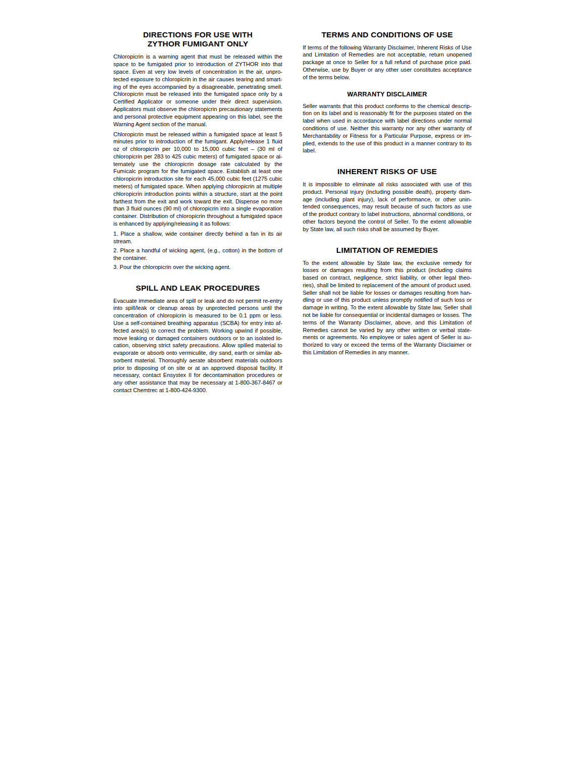DIRECTIONS FOR USE WITH
ZYTHOR FUMIGANT ONLY
Chloropicrin is a warning agent that must be released within the space to be fumigated prior to introduction of ZYTHOR into that space. Even at very low levels of concentration in the air, unprotected exposure to chloropicrin in the air causes tearing and smarting of the eyes accompanied by a disagreeable, penetrating smell. Chloropicrin must be released into the fumigated space only by a Certified Applicator or someone under their direct supervision. Applicators must observe the chloropicrin precautionary statements and personal protective equipment appearing on this label, see the Warning Agent section of the manual.
Chloropicrin must be released within a fumigated space at least 5 minutes prior to introduction of the fumigant. Apply/release 1 fluid oz of chloropicrin per 10,000 to 15,000 cubic feet – (30 ml of chloropicrin per 283 to 425 cubic meters) of fumigated space or alternately use the chloropicrin dosage rate calculated by the Fumicalc program for the fumigated space. Establish at least one chloropicrin introduction site for each 45,000 cubic feet (1275 cubic meters) of fumigated space. When applying chloropicrin at multiple chloropicrin introduction points within a structure, start at the point farthest from the exit and work toward the exit. Dispense no more than 3 fluid ounces (90 ml) of chloropicrin into a single evaporation container. Distribution of chloropicrin throughout a fumigated space is enhanced by applying/releasing it as follows:
1. Place a shallow, wide container directly behind a fan in its air stream.
2. Place a handful of wicking agent, (e.g., cotton) in the bottom of the container.
3. Pour the chloropicrin over the wicking agent.
SPILL AND LEAK PROCEDURES
Evacuate immediate area of spill or leak and do not permit re-entry into spill/leak or cleanup areas by unprotected persons until the concentration of chloropicrin is measured to be 0.1 ppm or less. Use a self-contained breathing apparatus (SCBA) for entry into affected area(s) to correct the problem. Working upwind if possible, move leaking or damaged containers outdoors or to an isolated location, observing strict safety precautions. Allow spilled material to evaporate or absorb onto vermiculite, dry sand, earth or similar absorbent material. Thoroughly aerate absorbent materials outdoors prior to disposing of on site or at an approved disposal facility. If necessary, contact Ensystex II for decontamination procedures or any other assistance that may be necessary at 1-800-367-8467 or contact Chemtrec at 1-800-424-9300.
TERMS AND CONDITIONS OF USE
If terms of the following Warranty Disclaimer, Inherent Risks of Use and Limitation of Remedies are not acceptable, return unopened package at once to Seller for a full refund of purchase price paid. Otherwise, use by Buyer or any other user constitutes acceptance of the terms below.
WARRANTY DISCLAIMER
Seller warrants that this product conforms to the chemical description on its label and is reasonably fit for the purposes stated on the label when used in accordance with label directions under normal conditions of use. Neither this warranty nor any other warranty of Merchantability or Fitness for a Particular Purpose, express or implied, extends to the use of this product in a manner contrary to its label.
INHERENT RISKS OF USE
It is impossible to eliminate all risks associated with use of this product. Personal injury (including possible death), property damage (including plant injury), lack of performance, or other unintended consequences, may result because of such factors as use of the product contrary to label instructions, abnormal conditions, or other factors beyond the control of Seller. To the extent allowable by State law, all such risks shall be assumed by Buyer.
LIMITATION OF REMEDIES
To the extent allowable by State law, the exclusive remedy for losses or damages resulting from this product (including claims based on contract, negligence, strict liability, or other legal theories), shall be limited to replacement of the amount of product used. Seller shall not be liable for losses or damages resulting from handling or use of this product unless promptly notified of such loss or damage in writing. To the extent allowable by State law, Seller shall not be liable for consequential or incidental damages or losses. The terms of the Warranty Disclaimer, above, and this Limitation of Remedies cannot be varied by any other written or verbal statements or agreements. No employee or sales agent of Seller is authorized to vary or exceed the terms of the Warranty Disclaimer or this Limitation of Remedies in any manner.